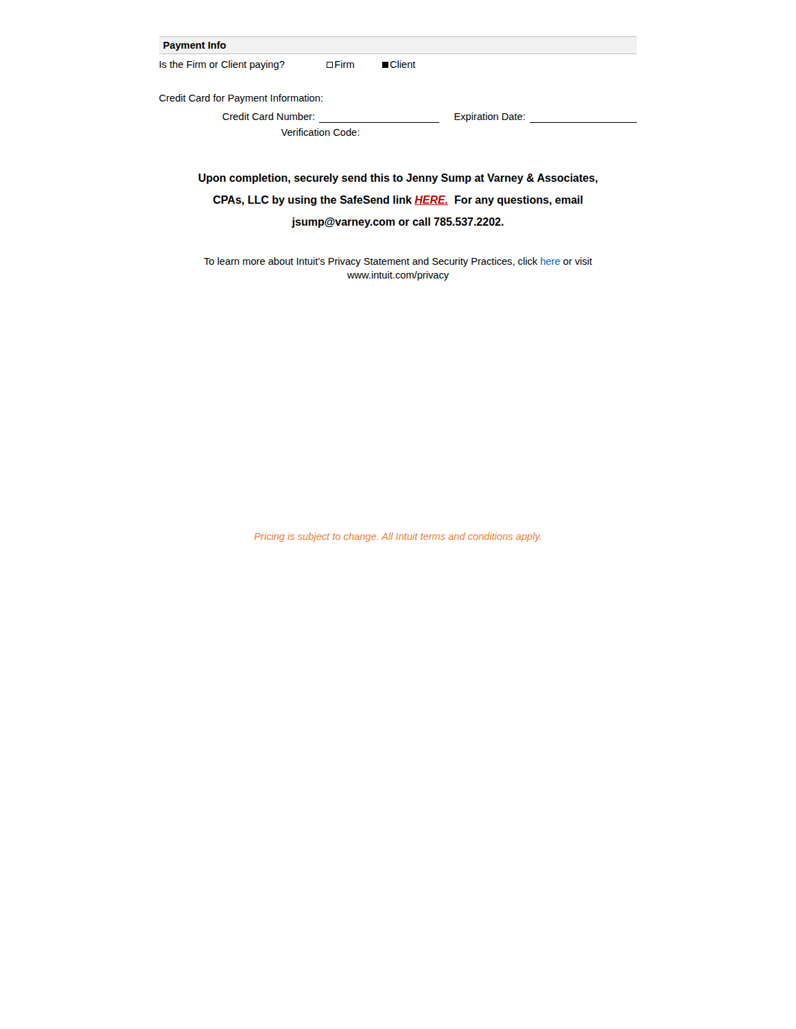Payment Info
Is the Firm or Client paying?
Firm Client
Credit Card for Payment Information:
Credit Card Number:
Expiration Date:
Verification Code:
Upon completion, securely send this to Jenny Sump at Varney & Associates, CPAs, LLC by using the SafeSend link HERE. For any questions, email jsump@varney.com or call 785.537.2202.
To learn more about Intuit’s Privacy Statement and Security Practices, click here or visit www.intuit.com/privacy
Pricing is subject to change. All Intuit terms and conditions apply.